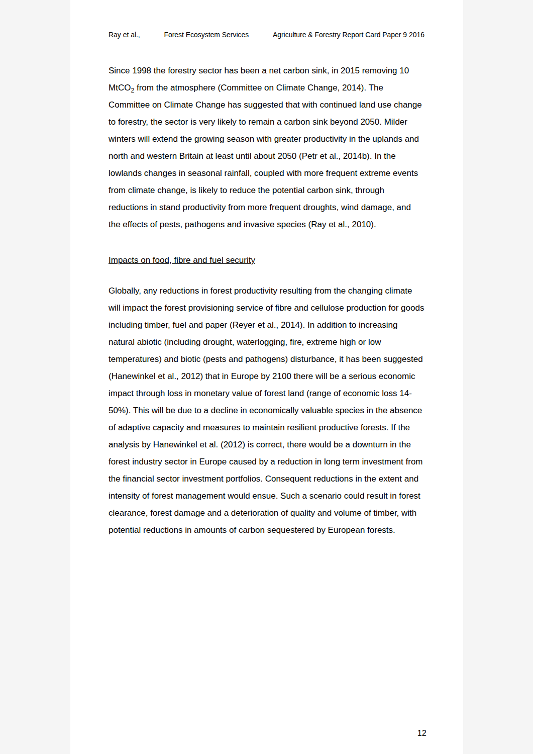Ray et al., Forest Ecosystem Services Agriculture & Forestry Report Card Paper 9 2016
Since 1998 the forestry sector has been a net carbon sink, in 2015 removing 10 MtCO2 from the atmosphere (Committee on Climate Change, 2014). The Committee on Climate Change has suggested that with continued land use change to forestry, the sector is very likely to remain a carbon sink beyond 2050. Milder winters will extend the growing season with greater productivity in the uplands and north and western Britain at least until about 2050 (Petr et al., 2014b). In the lowlands changes in seasonal rainfall, coupled with more frequent extreme events from climate change, is likely to reduce the potential carbon sink, through reductions in stand productivity from more frequent droughts, wind damage, and the effects of pests, pathogens and invasive species (Ray et al., 2010).
Impacts on food, fibre and fuel security
Globally, any reductions in forest productivity resulting from the changing climate will impact the forest provisioning service of fibre and cellulose production for goods including timber, fuel and paper (Reyer et al., 2014). In addition to increasing natural abiotic (including drought, waterlogging, fire, extreme high or low temperatures) and biotic (pests and pathogens) disturbance, it has been suggested (Hanewinkel et al., 2012) that in Europe by 2100 there will be a serious economic impact through loss in monetary value of forest land (range of economic loss 14-50%). This will be due to a decline in economically valuable species in the absence of adaptive capacity and measures to maintain resilient productive forests. If the analysis by Hanewinkel et al. (2012) is correct, there would be a downturn in the forest industry sector in Europe caused by a reduction in long term investment from the financial sector investment portfolios. Consequent reductions in the extent and intensity of forest management would ensue. Such a scenario could result in forest clearance, forest damage and a deterioration of quality and volume of timber, with potential reductions in amounts of carbon sequestered by European forests.
12